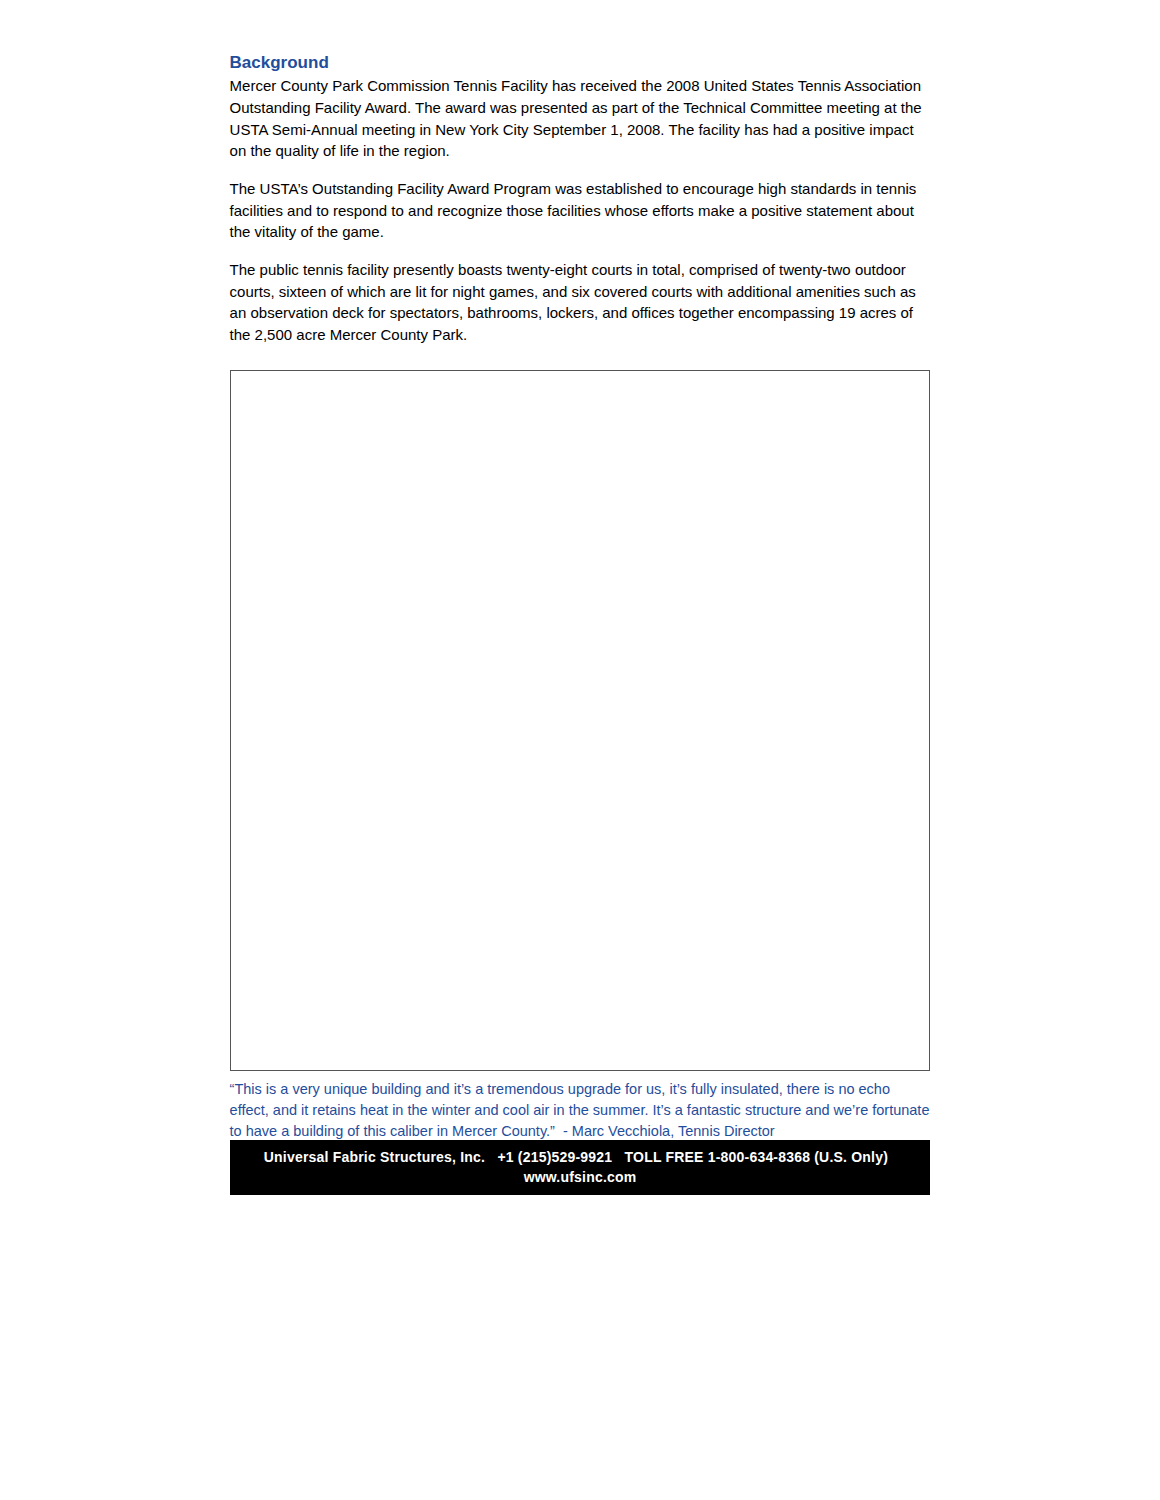Background
Mercer County Park Commission Tennis Facility has received the 2008 United States Tennis Association Outstanding Facility Award. The award was presented as part of the Technical Committee meeting at the USTA Semi-Annual meeting in New York City September 1, 2008. The facility has had a positive impact on the quality of life in the region.
The USTA’s Outstanding Facility Award Program was established to encourage high standards in tennis facilities and to respond to and recognize those facilities whose efforts make a positive statement about the vitality of the game.
The public tennis facility presently boasts twenty-eight courts in total, comprised of twenty-two outdoor courts, sixteen of which are lit for night games, and six covered courts with additional amenities such as an observation deck for spectators, bathrooms, lockers, and offices together encompassing 19 acres of the 2,500 acre Mercer County Park.
“This is a very unique building and it’s a tremendous upgrade for us, it’s fully insulated, there is no echo effect, and it retains heat in the winter and cool air in the summer. It’s a fantastic structure and we’re fortunate to have a building of this caliber in Mercer County.” - Marc Vecchiola, Tennis Director
Universal Fabric Structures, Inc. +1 (215)529-9921 TOLL FREE 1-800-634-8368 (U.S. Only) www.ufsinc.com